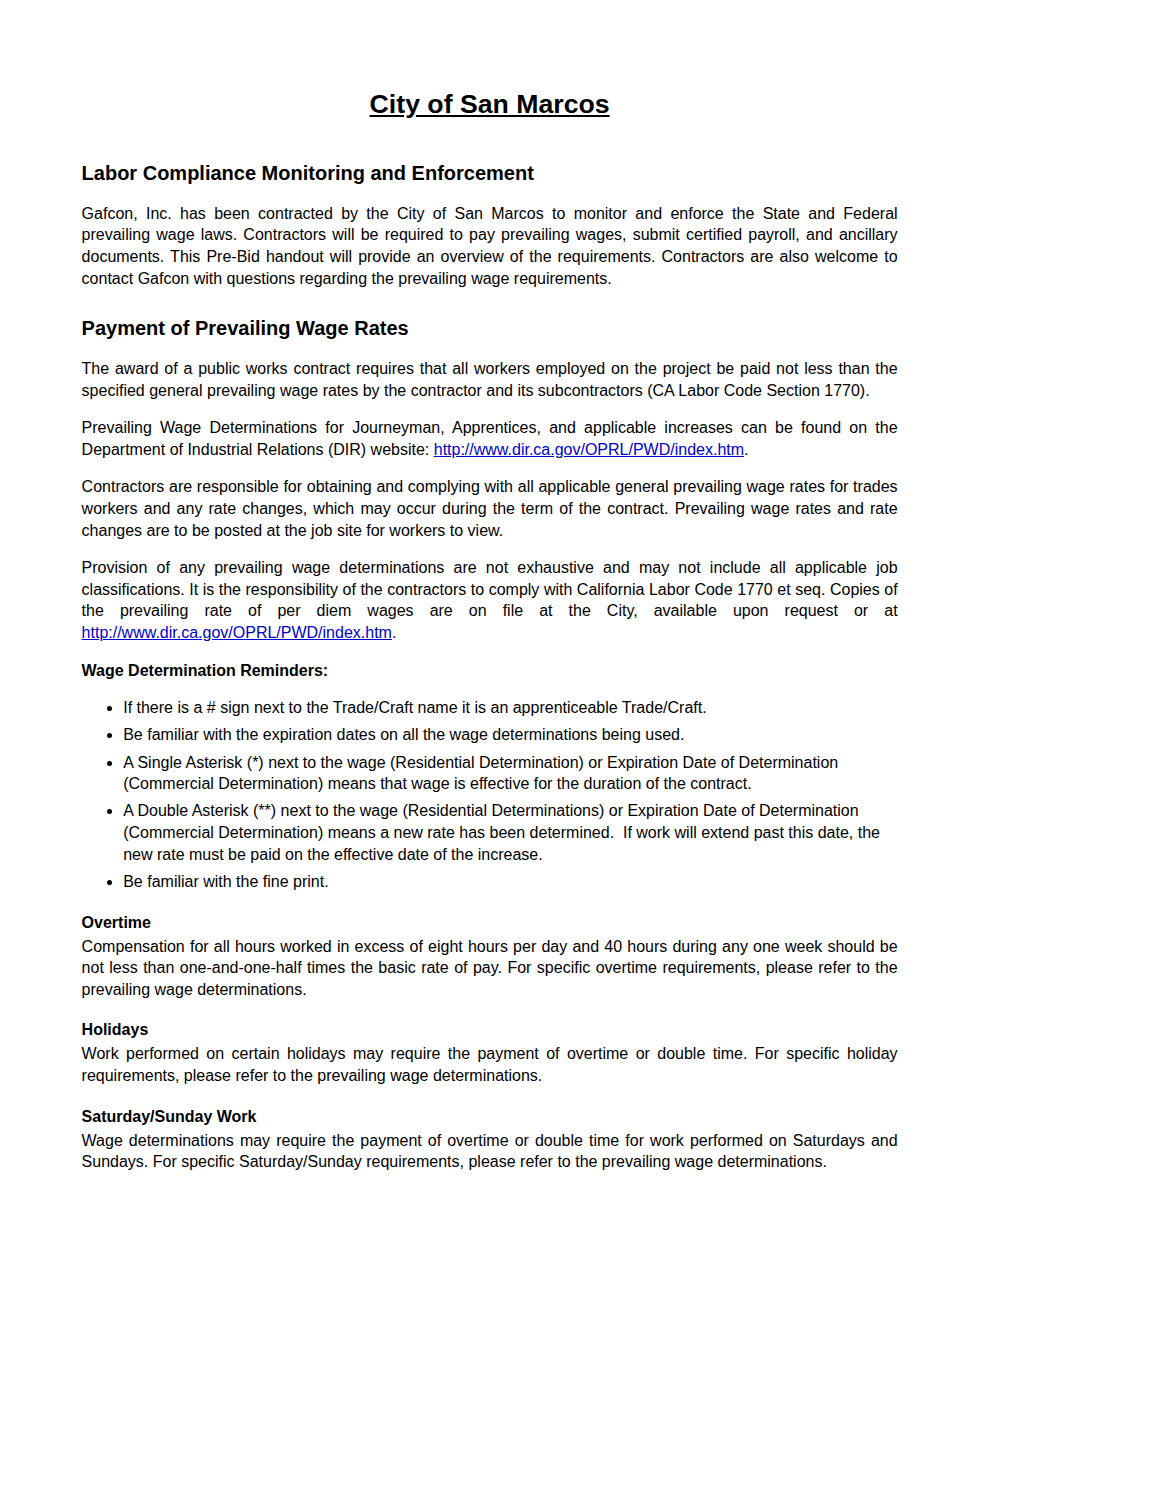City of San Marcos
Labor Compliance Monitoring and Enforcement
Gafcon, Inc. has been contracted by the City of San Marcos to monitor and enforce the State and Federal prevailing wage laws. Contractors will be required to pay prevailing wages, submit certified payroll, and ancillary documents. This Pre-Bid handout will provide an overview of the requirements. Contractors are also welcome to contact Gafcon with questions regarding the prevailing wage requirements.
Payment of Prevailing Wage Rates
The award of a public works contract requires that all workers employed on the project be paid not less than the specified general prevailing wage rates by the contractor and its subcontractors (CA Labor Code Section 1770).
Prevailing Wage Determinations for Journeyman, Apprentices, and applicable increases can be found on the Department of Industrial Relations (DIR) website: http://www.dir.ca.gov/OPRL/PWD/index.htm.
Contractors are responsible for obtaining and complying with all applicable general prevailing wage rates for trades workers and any rate changes, which may occur during the term of the contract. Prevailing wage rates and rate changes are to be posted at the job site for workers to view.
Provision of any prevailing wage determinations are not exhaustive and may not include all applicable job classifications. It is the responsibility of the contractors to comply with California Labor Code 1770 et seq. Copies of the prevailing rate of per diem wages are on file at the City, available upon request or at http://www.dir.ca.gov/OPRL/PWD/index.htm.
Wage Determination Reminders:
If there is a # sign next to the Trade/Craft name it is an apprenticeable Trade/Craft.
Be familiar with the expiration dates on all the wage determinations being used.
A Single Asterisk (*) next to the wage (Residential Determination) or Expiration Date of Determination (Commercial Determination) means that wage is effective for the duration of the contract.
A Double Asterisk (**) next to the wage (Residential Determinations) or Expiration Date of Determination (Commercial Determination) means a new rate has been determined. If work will extend past this date, the new rate must be paid on the effective date of the increase.
Be familiar with the fine print.
Overtime
Compensation for all hours worked in excess of eight hours per day and 40 hours during any one week should be not less than one-and-one-half times the basic rate of pay. For specific overtime requirements, please refer to the prevailing wage determinations.
Holidays
Work performed on certain holidays may require the payment of overtime or double time. For specific holiday requirements, please refer to the prevailing wage determinations.
Saturday/Sunday Work
Wage determinations may require the payment of overtime or double time for work performed on Saturdays and Sundays. For specific Saturday/Sunday requirements, please refer to the prevailing wage determinations.